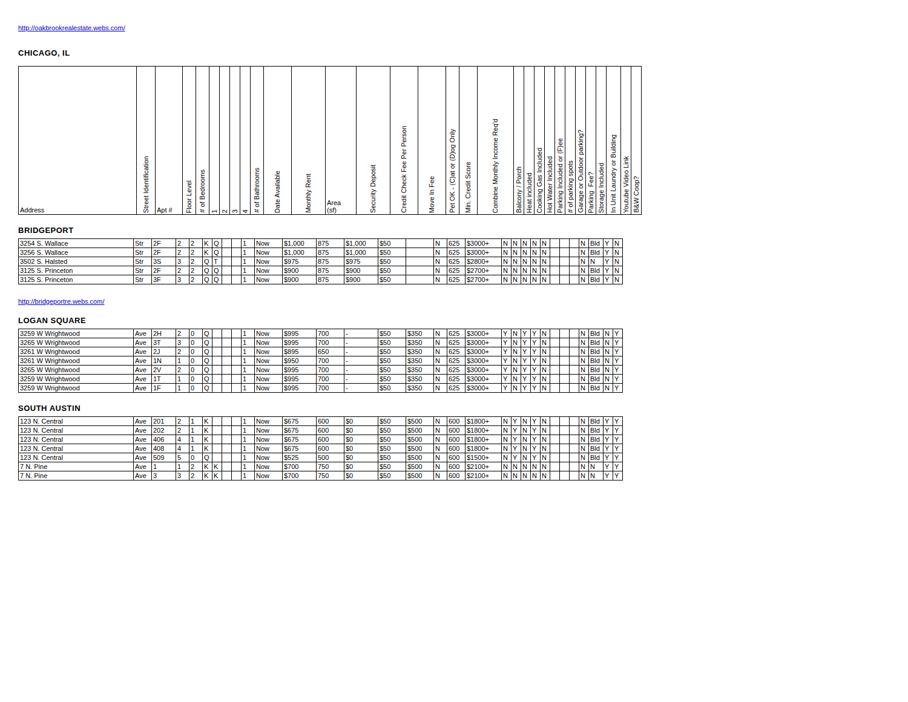http://oakbrookrealestate.webs.com/
CHICAGO, IL
| Address | Street Identification | Apt # | Floor Level | # of Bedrooms | 1 | 2 | 3 | 4 | # of Bathrooms | Date Available | Monthly Rent | Area (sf) | Security Deposit | Credit Check Fee Per Person | Move In Fee | Pet OK - (C)at or (D)og Only | Min. Credit Score | Combine Monthly Income Req'd | Balcony / Porch | Heat included | Cooking Gas Included | Hot Water Included | Parking Included or (F)ee | # of parking spots | Garage or Outdoor parking? | Parking Fee? | Storage Included | In Unit Laundry or Building | Youtube Video Link | B&W Coop? |
| --- | --- | --- | --- | --- | --- | --- | --- | --- | --- | --- | --- | --- | --- | --- | --- | --- | --- | --- | --- | --- | --- | --- | --- | --- | --- | --- | --- | --- | --- | --- |
BRIDGEPORT
| 3254 S. Wallace | Str | 2F | 2 | 2 | K | Q | | | 1 | Now | $1,000 | 875 | $1,000 | $50 | | N | 625 | $3000+ | N | N | N | N | N | | | | N | Bld | Y | N |
| 3256 S. Wallace | Str | 2F | 2 | 2 | K | Q | | | 1 | Now | $1,000 | 875 | $1,000 | $50 | | N | 625 | $3000+ | N | N | N | N | N | | | | N | Bld | Y | N |
| 3502 S. Halsted | Str | 3S | 3 | 2 | Q | T | | | 1 | Now | $975 | 875 | $975 | $50 | | N | 625 | $2800+ | N | N | N | N | N | | | | N | N | Y | N |
| 3125 S. Princeton | Str | 2F | 2 | 2 | Q | Q | | | 1 | Now | $900 | 875 | $900 | $50 | | N | 625 | $2700+ | N | N | N | N | N | | | | N | Bld | Y | N |
| 3125 S. Princeton | Str | 3F | 3 | 2 | Q | Q | | | 1 | Now | $900 | 875 | $900 | $50 | | N | 625 | $2700+ | N | N | N | N | N | | | | N | Bld | Y | N |
http://bridgeportre.webs.com/
LOGAN SQUARE
| 3259 W Wrightwood | Ave | 2H | 2 | 0 | Q | | | | 1 | Now | $995 | 700 | - | $50 | $350 | N | 625 | $3000+ | Y | N | Y | Y | N | | | | N | Bld | N | Y |
| 3265 W Wrightwood | Ave | 3T | 3 | 0 | Q | | | | 1 | Now | $995 | 700 | - | $50 | $350 | N | 625 | $3000+ | Y | N | Y | Y | N | | | | N | Bld | N | Y |
| 3261 W Wrightwood | Ave | 2J | 2 | 0 | Q | | | | 1 | Now | $895 | 650 | - | $50 | $350 | N | 625 | $3000+ | Y | N | Y | Y | N | | | | N | Bld | N | Y |
| 3261 W Wrightwood | Ave | 1N | 1 | 0 | Q | | | | 1 | Now | $950 | 700 | - | $50 | $350 | N | 625 | $3000+ | Y | N | Y | Y | N | | | | N | Bld | N | Y |
| 3265 W Wrightwood | Ave | 2V | 2 | 0 | Q | | | | 1 | Now | $995 | 700 | - | $50 | $350 | N | 625 | $3000+ | Y | N | Y | Y | N | | | | N | Bld | N | Y |
| 3259 W Wrightwood | Ave | 1T | 1 | 0 | Q | | | | 1 | Now | $995 | 700 | - | $50 | $350 | N | 625 | $3000+ | Y | N | Y | Y | N | | | | N | Bld | N | Y |
| 3259 W Wrightwood | Ave | 1F | 1 | 0 | Q | | | | 1 | Now | $995 | 700 | - | $50 | $350 | N | 625 | $3000+ | Y | N | Y | Y | N | | | | N | Bld | N | Y |
SOUTH AUSTIN
| 123 N. Central | Ave | 201 | 2 | 1 | K | | | | 1 | Now | $675 | 600 | $0 | $50 | $500 | N | 600 | $1800+ | N | Y | N | Y | N | | | | N | Bld | Y | Y |
| 123 N. Central | Ave | 202 | 2 | 1 | K | | | | 1 | Now | $675 | 600 | $0 | $50 | $500 | N | 600 | $1800+ | N | Y | N | Y | N | | | | N | Bld | Y | Y |
| 123 N. Central | Ave | 406 | 4 | 1 | K | | | | 1 | Now | $675 | 600 | $0 | $50 | $500 | N | 600 | $1800+ | N | Y | N | Y | N | | | | N | Bld | Y | Y |
| 123 N. Central | Ave | 408 | 4 | 1 | K | | | | 1 | Now | $675 | 600 | $0 | $50 | $500 | N | 600 | $1800+ | N | Y | N | Y | N | | | | N | Bld | Y | Y |
| 123 N. Central | Ave | 509 | 5 | 0 | Q | | | | 1 | Now | $525 | 500 | $0 | $50 | $500 | N | 600 | $1500+ | N | Y | N | Y | N | | | | N | Bld | Y | Y |
| 7 N. Pine | Ave | 1 | 1 | 2 | K | K | | | 1 | Now | $700 | 750 | $0 | $50 | $500 | N | 600 | $2100+ | N | N | N | N | N | | | | N | N | Y | Y |
| 7 N. Pine | Ave | 3 | 3 | 2 | K | K | | | 1 | Now | $700 | 750 | $0 | $50 | $500 | N | 600 | $2100+ | N | N | N | N | N | | | | N | N | Y | Y |